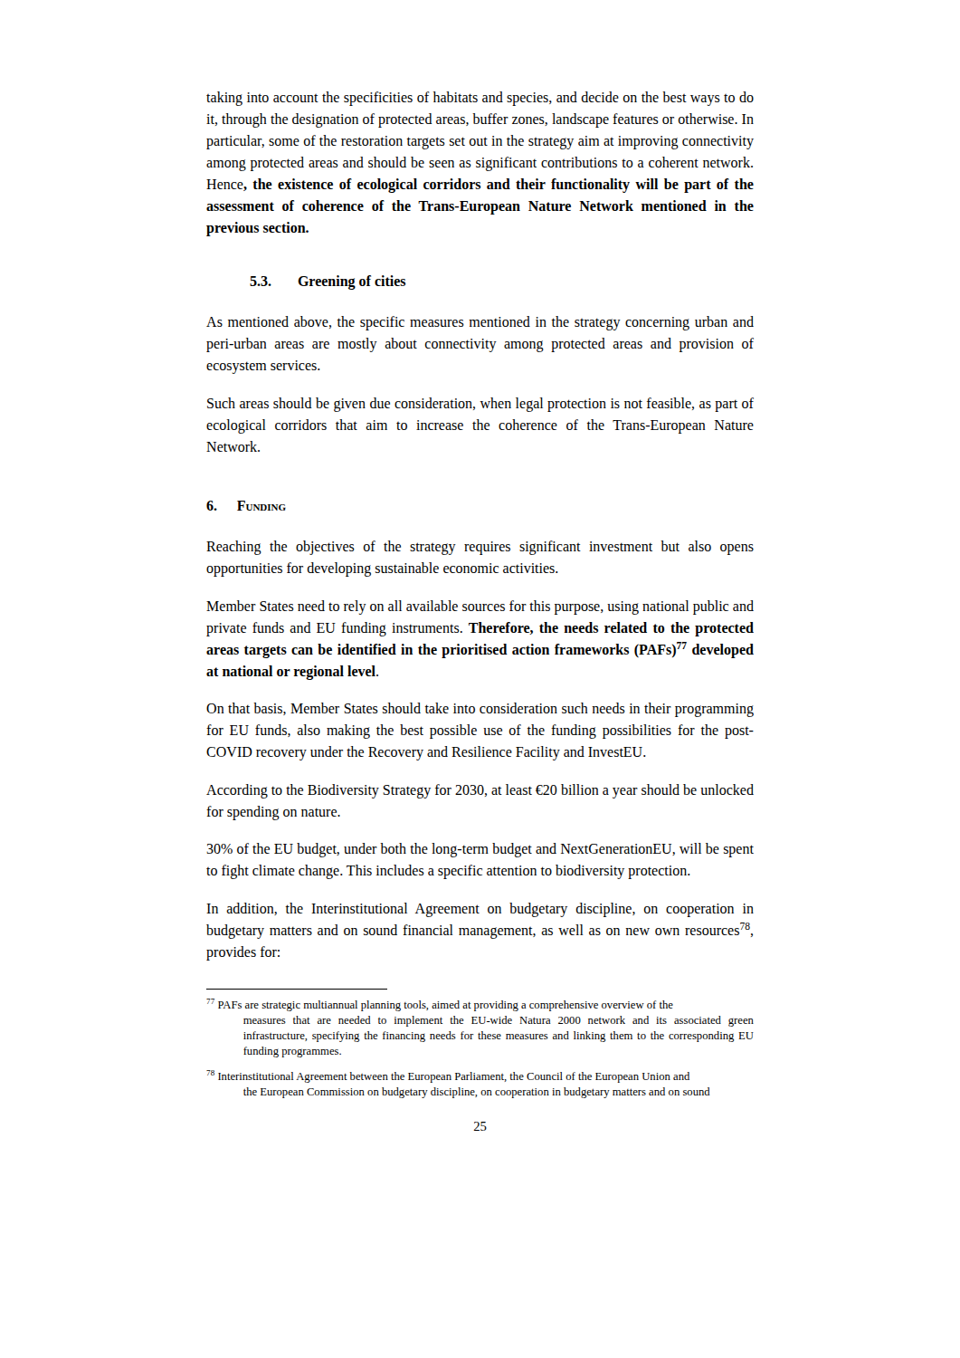taking into account the specificities of habitats and species, and decide on the best ways to do it, through the designation of protected areas, buffer zones, landscape features or otherwise. In particular, some of the restoration targets set out in the strategy aim at improving connectivity among protected areas and should be seen as significant contributions to a coherent network. Hence, the existence of ecological corridors and their functionality will be part of the assessment of coherence of the Trans-European Nature Network mentioned in the previous section.
5.3. Greening of cities
As mentioned above, the specific measures mentioned in the strategy concerning urban and peri-urban areas are mostly about connectivity among protected areas and provision of ecosystem services.
Such areas should be given due consideration, when legal protection is not feasible, as part of ecological corridors that aim to increase the coherence of the Trans-European Nature Network.
6. Funding
Reaching the objectives of the strategy requires significant investment but also opens opportunities for developing sustainable economic activities.
Member States need to rely on all available sources for this purpose, using national public and private funds and EU funding instruments. Therefore, the needs related to the protected areas targets can be identified in the prioritised action frameworks (PAFs)77 developed at national or regional level.
On that basis, Member States should take into consideration such needs in their programming for EU funds, also making the best possible use of the funding possibilities for the post-COVID recovery under the Recovery and Resilience Facility and InvestEU.
According to the Biodiversity Strategy for 2030, at least €20 billion a year should be unlocked for spending on nature.
30% of the EU budget, under both the long-term budget and NextGenerationEU, will be spent to fight climate change. This includes a specific attention to biodiversity protection.
In addition, the Interinstitutional Agreement on budgetary discipline, on cooperation in budgetary matters and on sound financial management, as well as on new own resources78, provides for:
77 PAFs are strategic multiannual planning tools, aimed at providing a comprehensive overview of the measures that are needed to implement the EU-wide Natura 2000 network and its associated green infrastructure, specifying the financing needs for these measures and linking them to the corresponding EU funding programmes.
78 Interinstitutional Agreement between the European Parliament, the Council of the European Union and the European Commission on budgetary discipline, on cooperation in budgetary matters and on sound
25